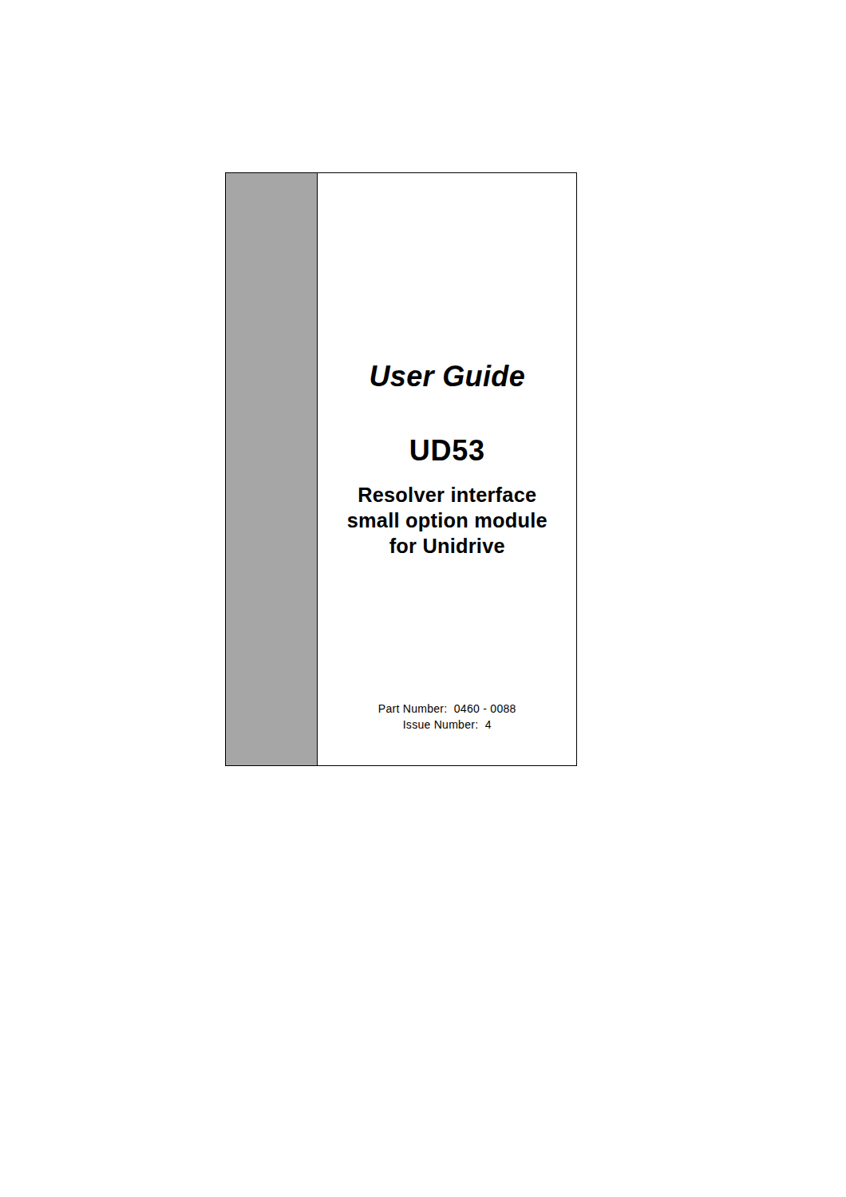User Guide
UD53
Resolver interface
small option module
for Unidrive
Part Number: 0460 - 0088
Issue Number: 4